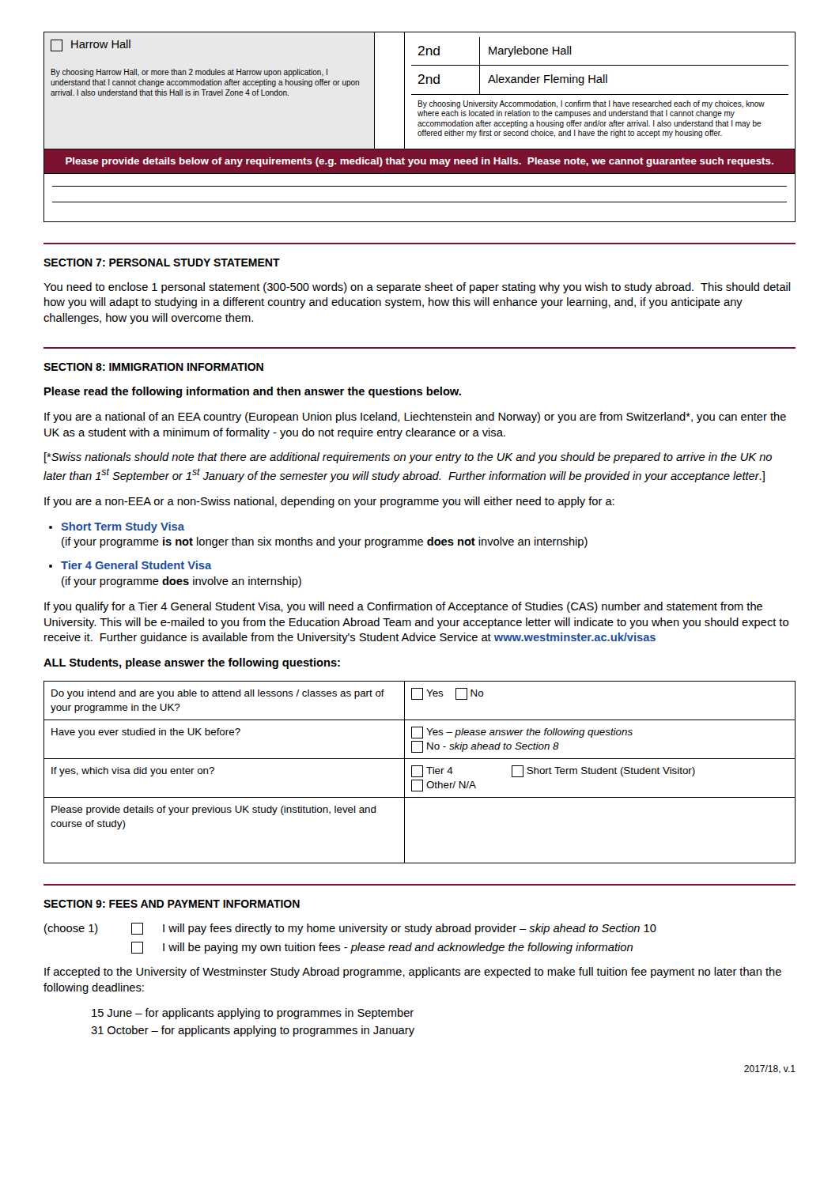| Harrow Hall By choosing Harrow Hall, or more than 2 modules at Harrow upon application, I understand that I cannot change accommodation after accepting a housing offer or upon arrival. I also understand that this Hall is in Travel Zone 4 of London. | | 2nd Marylebone Hall 2nd Alexander Fleming Hall By choosing University Accommodation, I confirm that I have researched each of my choices, know where each is located in relation to the campuses and understand that I cannot change my accommodation after accepting a housing offer and/or after arrival. I also understand that I may be offered either my first or second choice, and I have the right to accept my housing offer. |
Please provide details below of any requirements (e.g. medical) that you may need in Halls. Please note, we cannot guarantee such requests.
SECTION 7: PERSONAL STUDY STATEMENT
You need to enclose 1 personal statement (300-500 words) on a separate sheet of paper stating why you wish to study abroad. This should detail how you will adapt to studying in a different country and education system, how this will enhance your learning, and, if you anticipate any challenges, how you will overcome them.
SECTION 8: IMMIGRATION INFORMATION
Please read the following information and then answer the questions below.
If you are a national of an EEA country (European Union plus Iceland, Liechtenstein and Norway) or you are from Switzerland*, you can enter the UK as a student with a minimum of formality - you do not require entry clearance or a visa.
[*Swiss nationals should note that there are additional requirements on your entry to the UK and you should be prepared to arrive in the UK no later than 1st September or 1st January of the semester you will study abroad. Further information will be provided in your acceptance letter.]
If you are a non-EEA or a non-Swiss national, depending on your programme you will either need to apply for a:
Short Term Study Visa
(if your programme is not longer than six months and your programme does not involve an internship)
Tier 4 General Student Visa
(if your programme does involve an internship)
If you qualify for a Tier 4 General Student Visa, you will need a Confirmation of Acceptance of Studies (CAS) number and statement from the University. This will be e-mailed to you from the Education Abroad Team and your acceptance letter will indicate to you when you should expect to receive it. Further guidance is available from the University's Student Advice Service at www.westminster.ac.uk/visas
ALL Students, please answer the following questions:
| Do you intend and are you able to attend all lessons / classes as part of your programme in the UK? | Yes No |
| Have you ever studied in the UK before? | Yes – please answer the following questions No ‑ skip ahead to Section 8 |
| If yes, which visa did you enter on? | Tier 4 Short Term Student (Student Visitor) Other/ N/A |
| Please provide details of your previous UK study (institution, level and course of study) | |
SECTION 9: FEES AND PAYMENT INFORMATION
(choose 1)
I will pay fees directly to my home university or study abroad provider – skip ahead to Section 10
I will be paying my own tuition fees - please read and acknowledge the following information
If accepted to the University of Westminster Study Abroad programme, applicants are expected to make full tuition fee payment no later than the following deadlines:
15 June – for applicants applying to programmes in September
31 October – for applicants applying to programmes in January
2017/18, v.1